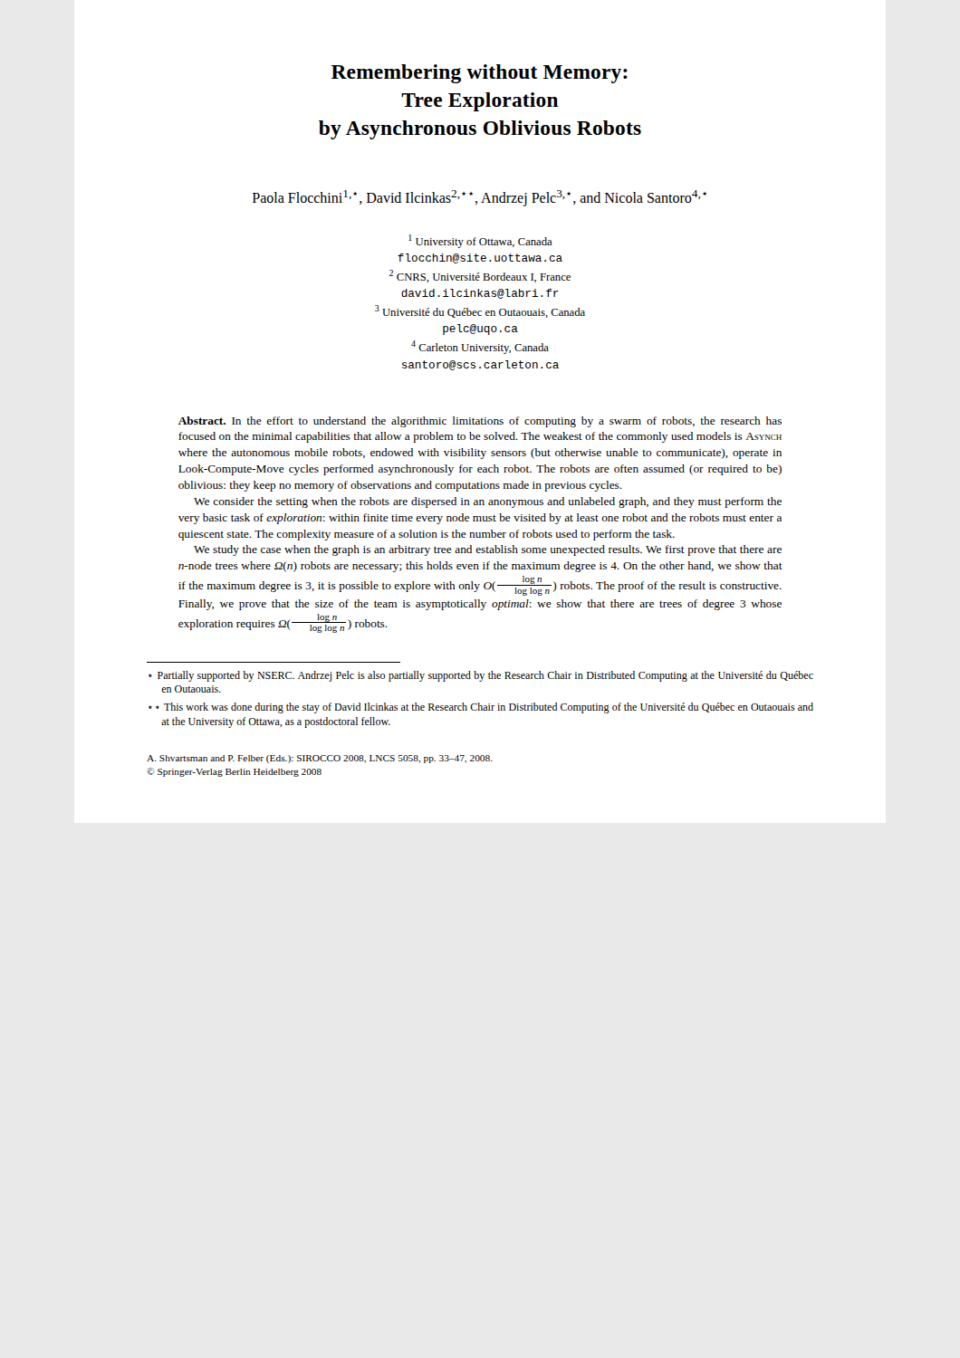Remembering without Memory:
Tree Exploration
by Asynchronous Oblivious Robots
Paola Flocchini1,⋆, David Ilcinkas2,⋆⋆, Andrzej Pelc3,⋆, and Nicola Santoro4,⋆
1 University of Ottawa, Canada
flocchin@site.uottawa.ca
2 CNRS, Université Bordeaux I, France
david.ilcinkas@labri.fr
3 Université du Québec en Outaouais, Canada
pelc@uqo.ca
4 Carleton University, Canada
santoro@scs.carleton.ca
Abstract. In the effort to understand the algorithmic limitations of computing by a swarm of robots, the research has focused on the minimal capabilities that allow a problem to be solved. The weakest of the commonly used models is Asynch where the autonomous mobile robots, endowed with visibility sensors (but otherwise unable to communicate), operate in Look-Compute-Move cycles performed asynchronously for each robot. The robots are often assumed (or required to be) oblivious: they keep no memory of observations and computations made in previous cycles.
We consider the setting when the robots are dispersed in an anonymous and unlabeled graph, and they must perform the very basic task of exploration: within finite time every node must be visited by at least one robot and the robots must enter a quiescent state. The complexity measure of a solution is the number of robots used to perform the task.
We study the case when the graph is an arbitrary tree and establish some unexpected results. We first prove that there are n-node trees where Ω(n) robots are necessary; this holds even if the maximum degree is 4. On the other hand, we show that if the maximum degree is 3, it is possible to explore with only O(log n log log n) robots. The proof of the result is constructive. Finally, we prove that the size of the team is asymptotically optimal: we show that there are trees of degree 3 whose exploration requires Ω(log n log log n) robots.
⋆ Partially supported by NSERC. Andrzej Pelc is also partially supported by the Research Chair in Distributed Computing at the Université du Québec en Outaouais.
⋆⋆ This work was done during the stay of David Ilcinkas at the Research Chair in Distributed Computing of the Université du Québec en Outaouais and at the University of Ottawa, as a postdoctoral fellow.
A. Shvartsman and P. Felber (Eds.): SIROCCO 2008, LNCS 5058, pp. 33–47, 2008.
© Springer-Verlag Berlin Heidelberg 2008